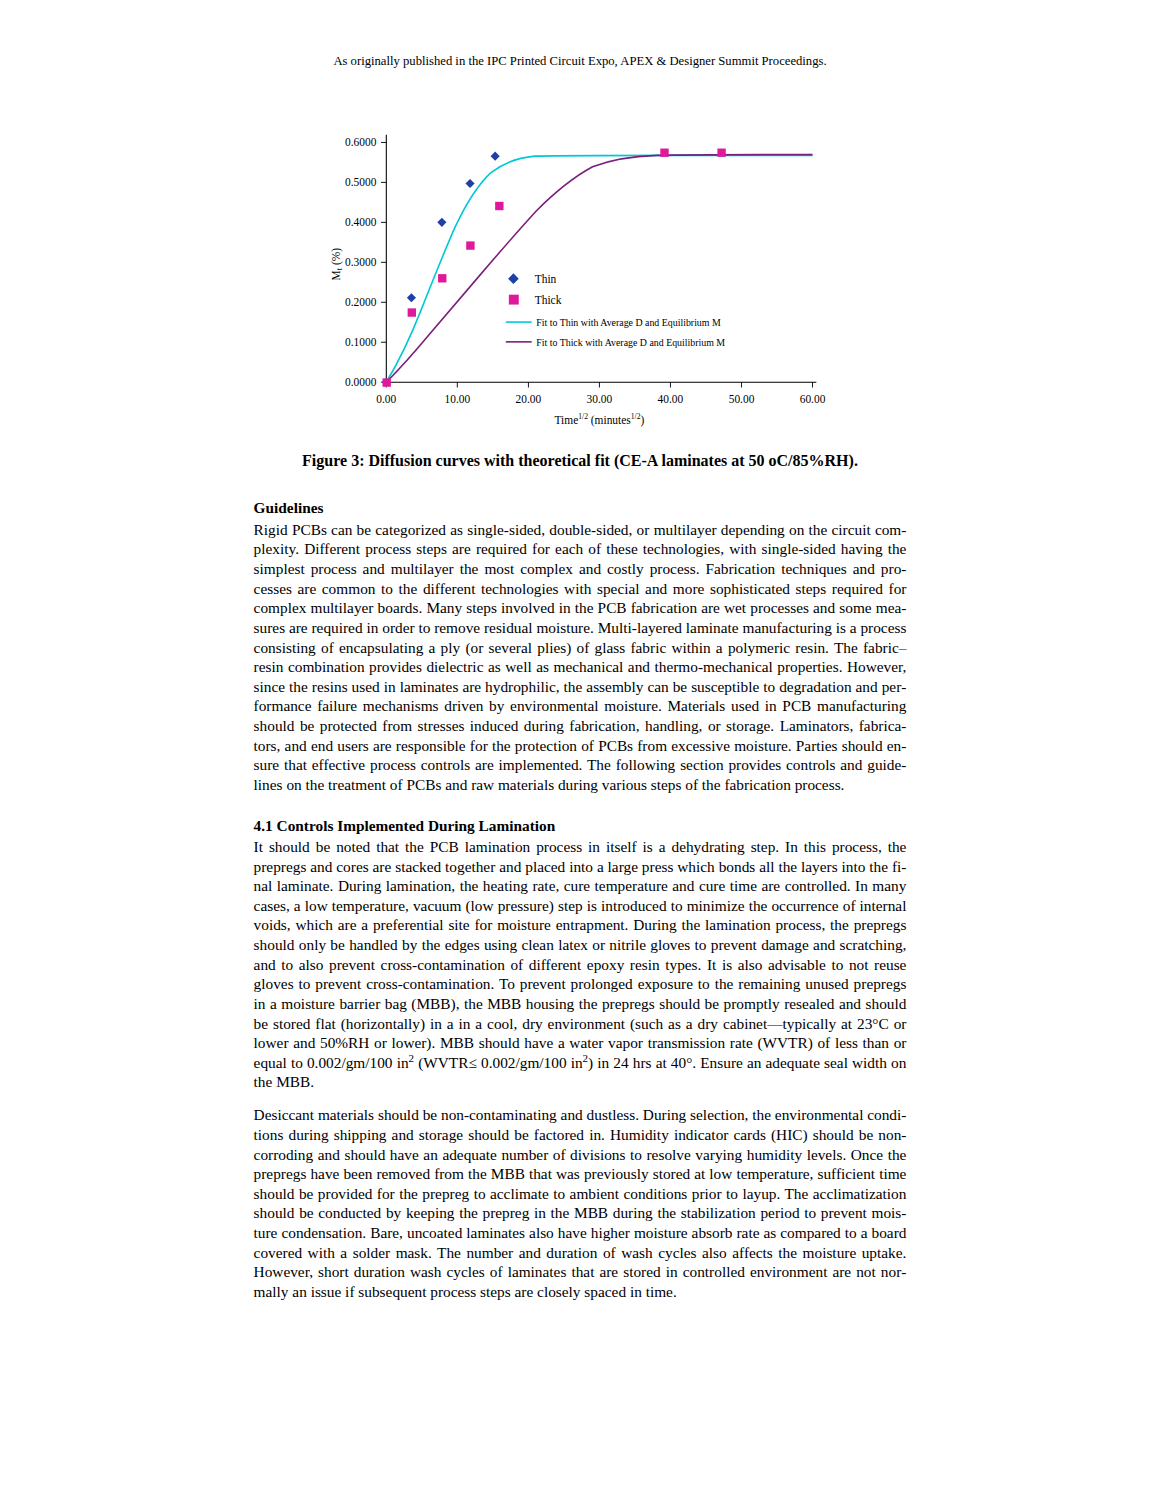As originally published in the IPC Printed Circuit Expo, APEX & Designer Summit Proceedings.
0.0000 0.1000 0.2000 0.3000 0.4000 0.5000 0.6000 0.00 10.00 20.00 30.00 40.00 50.00 60.00 Mt (%) Time1/2 (minutes1/2) Thin Thick Fit to Thin with Average D and Equilibrium M Fit to Thick with Average D and Equilibrium M
Figure 3: Diffusion curves with theoretical fit (CE-A laminates at 50 oC/85%RH).
Guidelines
Rigid PCBs can be categorized as single-sided, double-sided, or multilayer depending on the circuit complexity. Different process steps are required for each of these technologies, with single-sided having the simplest process and multilayer the most complex and costly process. Fabrication techniques and processes are common to the different technologies with special and more sophisticated steps required for complex multilayer boards. Many steps involved in the PCB fabrication are wet processes and some measures are required in order to remove residual moisture. Multi-layered laminate manufacturing is a process consisting of encapsulating a ply (or several plies) of glass fabric within a polymeric resin. The fabric–resin combination provides dielectric as well as mechanical and thermo-mechanical properties. However, since the resins used in laminates are hydrophilic, the assembly can be susceptible to degradation and performance failure mechanisms driven by environmental moisture. Materials used in PCB manufacturing should be protected from stresses induced during fabrication, handling, or storage. Laminators, fabricators, and end users are responsible for the protection of PCBs from excessive moisture. Parties should ensure that effective process controls are implemented. The following section provides controls and guidelines on the treatment of PCBs and raw materials during various steps of the fabrication process.
4.1 Controls Implemented During Lamination
It should be noted that the PCB lamination process in itself is a dehydrating step. In this process, the prepregs and cores are stacked together and placed into a large press which bonds all the layers into the final laminate. During lamination, the heating rate, cure temperature and cure time are controlled. In many cases, a low temperature, vacuum (low pressure) step is introduced to minimize the occurrence of internal voids, which are a preferential site for moisture entrapment. During the lamination process, the prepregs should only be handled by the edges using clean latex or nitrile gloves to prevent damage and scratching, and to also prevent cross-contamination of different epoxy resin types. It is also advisable to not reuse gloves to prevent cross-contamination. To prevent prolonged exposure to the remaining unused prepregs in a moisture barrier bag (MBB), the MBB housing the prepregs should be promptly resealed and should be stored flat (horizontally) in a in a cool, dry environment (such as a dry cabinet—typically at 23°C or lower and 50%RH or lower). MBB should have a water vapor transmission rate (WVTR) of less than or equal to 0.002/gm/100 in2 (WVTR≤ 0.002/gm/100 in2) in 24 hrs at 40°. Ensure an adequate seal width on the MBB.
Desiccant materials should be non-contaminating and dustless. During selection, the environmental conditions during shipping and storage should be factored in. Humidity indicator cards (HIC) should be non-corroding and should have an adequate number of divisions to resolve varying humidity levels. Once the prepregs have been removed from the MBB that was previously stored at low temperature, sufficient time should be provided for the prepreg to acclimate to ambient conditions prior to layup. The acclimatization should be conducted by keeping the prepreg in the MBB during the stabilization period to prevent moisture condensation. Bare, uncoated laminates also have higher moisture absorb rate as compared to a board covered with a solder mask. The number and duration of wash cycles also affects the moisture uptake. However, short duration wash cycles of laminates that are stored in controlled environment are not normally an issue if subsequent process steps are closely spaced in time.